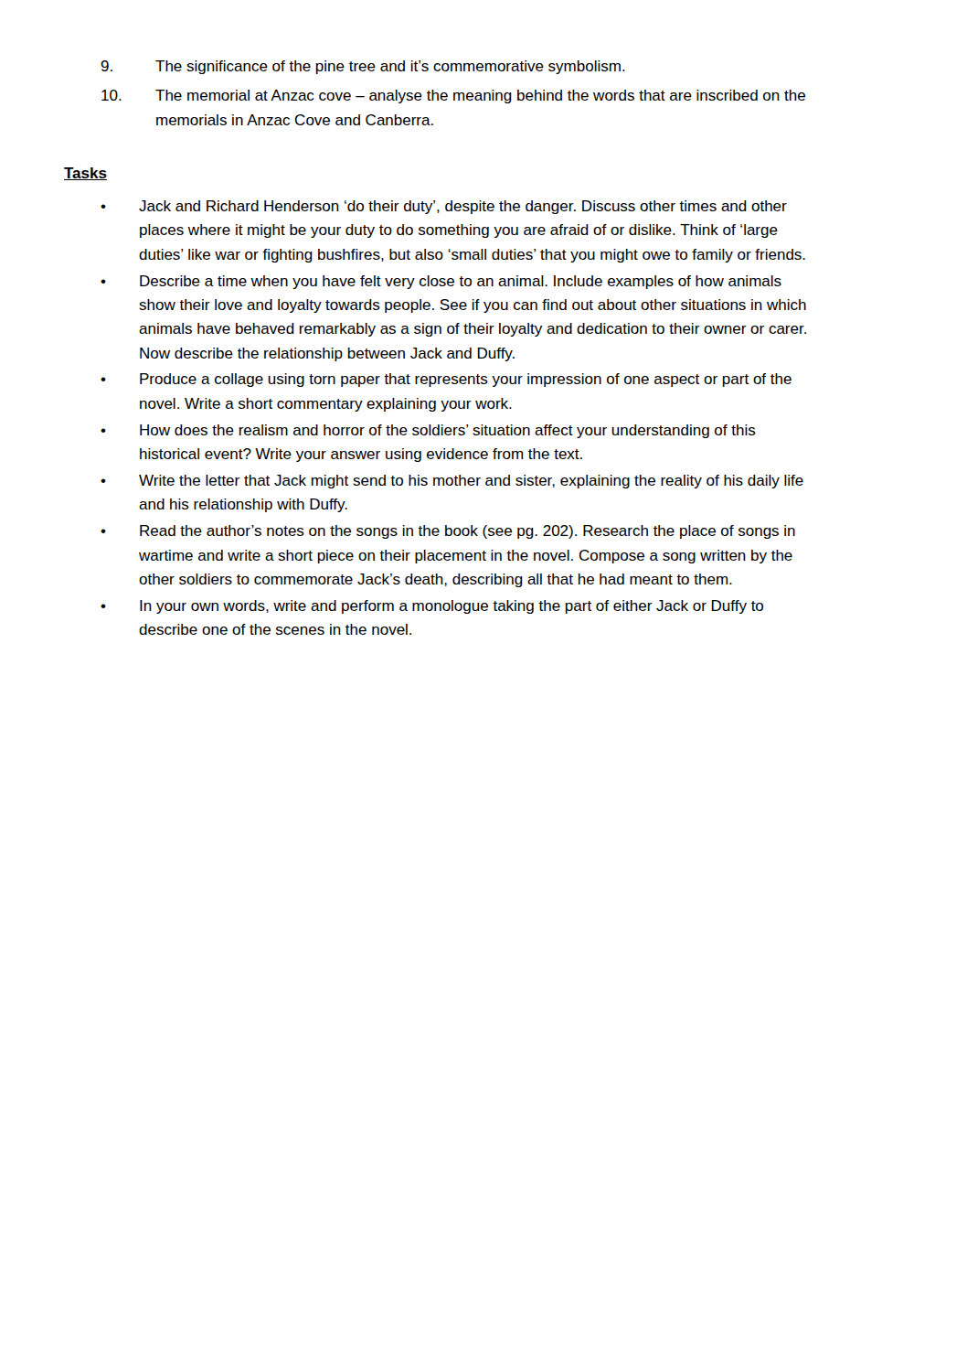9. The significance of the pine tree and it’s commemorative symbolism.
10. The memorial at Anzac cove – analyse the meaning behind the words that are inscribed on the memorials in Anzac Cove and Canberra.
Tasks
Jack and Richard Henderson ‘do their duty’, despite the danger. Discuss other times and other places where it might be your duty to do something you are afraid of or dislike. Think of ‘large duties’ like war or fighting bushfires, but also ‘small duties’ that you might owe to family or friends.
Describe a time when you have felt very close to an animal. Include examples of how animals show their love and loyalty towards people. See if you can find out about other situations in which animals have behaved remarkably as a sign of their loyalty and dedication to their owner or carer. Now describe the relationship between Jack and Duffy.
Produce a collage using torn paper that represents your impression of one aspect or part of the novel. Write a short commentary explaining your work.
How does the realism and horror of the soldiers’ situation affect your understanding of this historical event? Write your answer using evidence from the text.
Write the letter that Jack might send to his mother and sister, explaining the reality of his daily life and his relationship with Duffy.
Read the author’s notes on the songs in the book (see pg. 202). Research the place of songs in wartime and write a short piece on their placement in the novel. Compose a song written by the other soldiers to commemorate Jack’s death, describing all that he had meant to them.
In your own words, write and perform a monologue taking the part of either Jack or Duffy to describe one of the scenes in the novel.